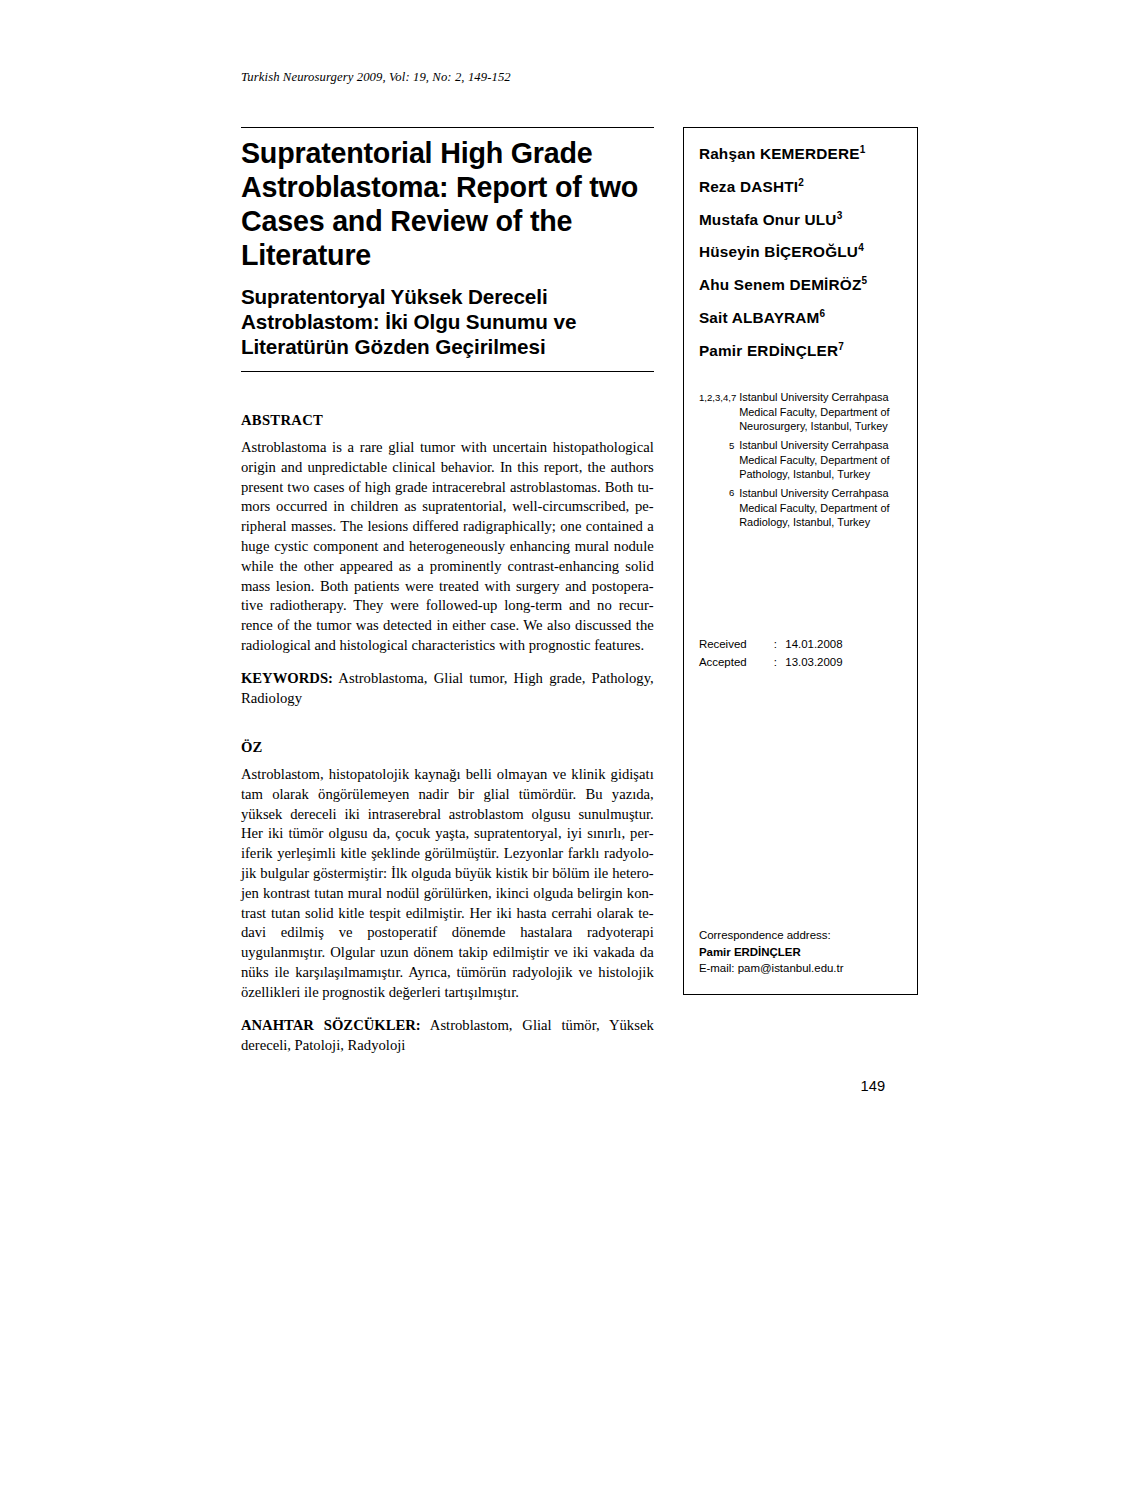Turkish Neurosurgery 2009, Vol: 19, No: 2, 149-152
Supratentorial High Grade Astroblastoma: Report of two Cases and Review of the Literature
Supratentoryal Yüksek Dereceli Astroblastom: İki Olgu Sunumu ve Literatürün Gözden Geçirilmesi
ABSTRACT
Astroblastoma is a rare glial tumor with uncertain histopathological origin and unpredictable clinical behavior. In this report, the authors present two cases of high grade intracerebral astroblastomas. Both tumors occurred in children as supratentorial, well-circumscribed, peripheral masses. The lesions differed radigraphically; one contained a huge cystic component and heterogeneously enhancing mural nodule while the other appeared as a prominently contrast-enhancing solid mass lesion. Both patients were treated with surgery and postoperative radiotherapy. They were followed-up long-term and no recurrence of the tumor was detected in either case. We also discussed the radiological and histological characteristics with prognostic features.
KEYWORDS: Astroblastoma, Glial tumor, High grade, Pathology, Radiology
ÖZ
Astroblastom, histopatolojik kaynağı belli olmayan ve klinik gidişatı tam olarak öngörülemeyen nadir bir glial tümördür. Bu yazıda, yüksek dereceli iki intraserebral astroblastom olgusu sunulmuştur. Her iki tümör olgusu da, çocuk yaşta, supratentoryal, iyi sınırlı, periferik yerleşimli kitle şeklinde görülmüştür. Lezyonlar farklı radyolojik bulgular göstermiştir: İlk olguda büyük kistik bir bölüm ile heterojen kontrast tutan mural nodül görülürken, ikinci olguda belirgin kontrast tutan solid kitle tespit edilmiştir. Her iki hasta cerrahi olarak tedavi edilmiş ve postoperatif dönemde hastalara radyoterapi uygulanmıştır. Olgular uzun dönem takip edilmiştir ve iki vakada da nüks ile karşılaşılmamıştır. Ayrıca, tümörün radyolojik ve histolojik özellikleri ile prognostik değerleri tartışılmıştır.
ANAHTAR SÖZCÜKLER: Astroblastom, Glial tümör, Yüksek dereceli, Patoloji, Radyoloji
Rahşan KEMERDERE1
Reza DASHTI2
Mustafa Onur ULU3
Hüseyin BİÇEROĞLU4
Ahu Senem DEMİRÖZ5
Sait ALBAYRAM6
Pamir ERDİNÇLER7
1,2,3,4,7
Istanbul University Cerrahpasa Medical Faculty, Department of Neurosurgery, Istanbul, Turkey
5
Istanbul University Cerrahpasa Medical Faculty, Department of Pathology, Istanbul, Turkey
6
Istanbul University Cerrahpasa Medical Faculty, Department of Radiology, Istanbul, Turkey
Received: 14.01.2008
Accepted: 13.03.2009
Correspondence address:
Pamir ERDİNÇLER
E-mail: pam@istanbul.edu.tr
149